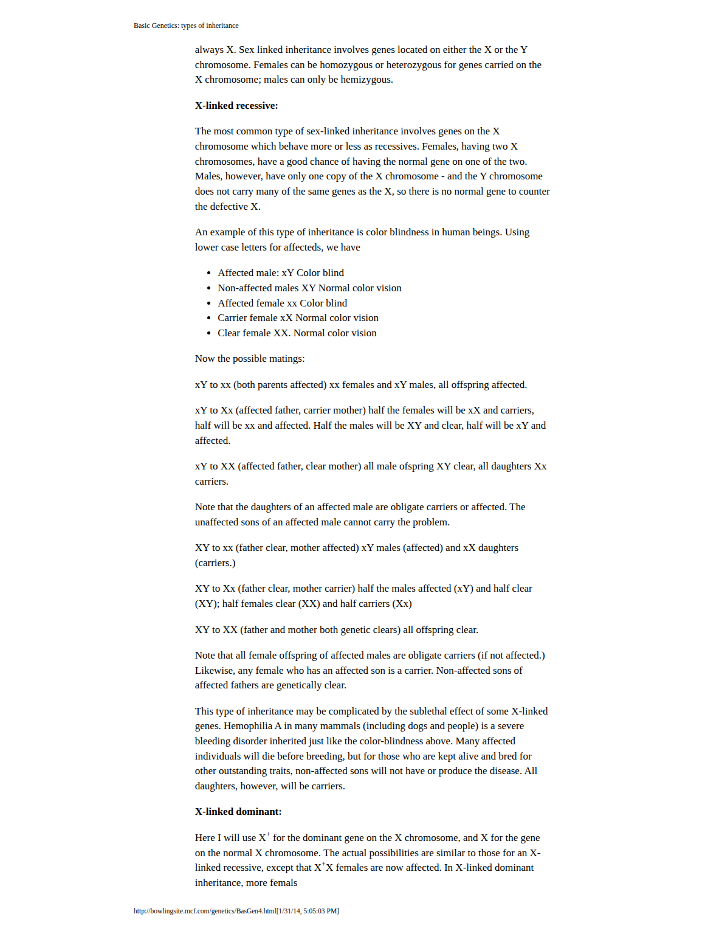Basic Genetics: types of inheritance
always X. Sex linked inheritance involves genes located on either the X or the Y chromosome. Females can be homozygous or heterozygous for genes carried on the X chromosome; males can only be hemizygous.
X-linked recessive:
The most common type of sex-linked inheritance involves genes on the X chromosome which behave more or less as recessives. Females, having two X chromosomes, have a good chance of having the normal gene on one of the two. Males, however, have only one copy of the X chromosome - and the Y chromosome does not carry many of the same genes as the X, so there is no normal gene to counter the defective X.
An example of this type of inheritance is color blindness in human beings. Using lower case letters for affecteds, we have
Affected male: xY Color blind
Non-affected males XY Normal color vision
Affected female xx Color blind
Carrier female xX Normal color vision
Clear female XX. Normal color vision
Now the possible matings:
xY to xx (both parents affected) xx females and xY males, all offspring affected.
xY to Xx (affected father, carrier mother) half the females will be xX and carriers, half will be xx and affected. Half the males will be XY and clear, half will be xY and affected.
xY to XX (affected father, clear mother) all male ofspring XY clear, all daughters Xx carriers.
Note that the daughters of an affected male are obligate carriers or affected. The unaffected sons of an affected male cannot carry the problem.
XY to xx (father clear, mother affected) xY males (affected) and xX daughters (carriers.)
XY to Xx (father clear, mother carrier) half the males affected (xY) and half clear (XY); half females clear (XX) and half carriers (Xx)
XY to XX (father and mother both genetic clears) all offspring clear.
Note that all female offspring of affected males are obligate carriers (if not affected.) Likewise, any female who has an affected son is a carrier. Non-affected sons of affected fathers are genetically clear.
This type of inheritance may be complicated by the sublethal effect of some X-linked genes. Hemophilia A in many mammals (including dogs and people) is a severe bleeding disorder inherited just like the color-blindness above. Many affected individuals will die before breeding, but for those who are kept alive and bred for other outstanding traits, non-affected sons will not have or produce the disease. All daughters, however, will be carriers.
X-linked dominant:
Here I will use X+ for the dominant gene on the X chromosome, and X for the gene on the normal X chromosome. The actual possibilities are similar to those for an X-linked recessive, except that X+X females are now affected. In X-linked dominant inheritance, more femals
http://bowlingsite.mcf.com/genetics/BasGen4.html[1/31/14, 5:05:03 PM]